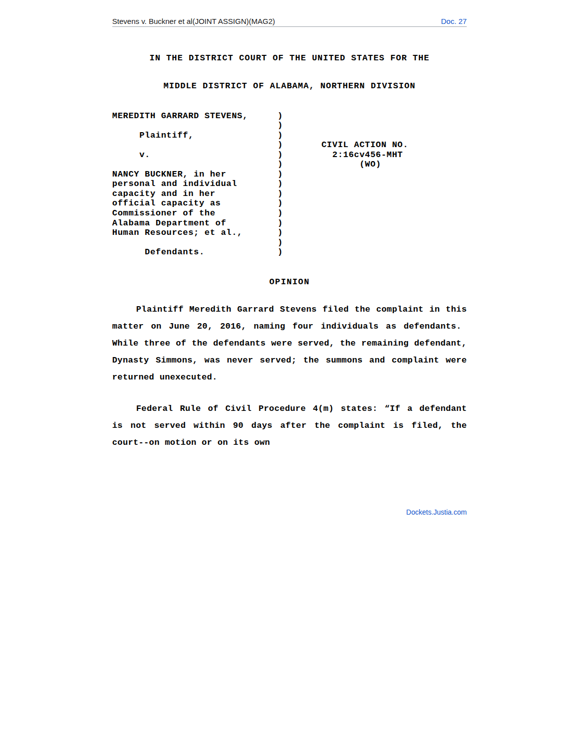Stevens v. Buckner et al(JOINT ASSIGN)(MAG2) Doc. 27
IN THE DISTRICT COURT OF THE UNITED STATES FOR THE MIDDLE DISTRICT OF ALABAMA, NORTHERN DIVISION
| MEREDITH GARRARD STEVENS, | ) | |
| | ) | |
| Plaintiff, | ) | |
| | ) | CIVIL ACTION NO. |
| v. | ) | 2:16cv456-MHT |
| | ) | (WO) |
| NANCY BUCKNER, in her | ) | |
| personal and individual | ) | |
| capacity and in her | ) | |
| official capacity as | ) | |
| Commissioner of the | ) | |
| Alabama Department of | ) | |
| Human Resources; et al., | ) | |
| | ) | |
| Defendants. | ) | |
OPINION
Plaintiff Meredith Garrard Stevens filed the complaint in this matter on June 20, 2016, naming four individuals as defendants. While three of the defendants were served, the remaining defendant, Dynasty Simmons, was never served; the summons and complaint were returned unexecuted.
Federal Rule of Civil Procedure 4(m) states: “If a defendant is not served within 90 days after the complaint is filed, the court--on motion or on its own
Dockets.Justia.com